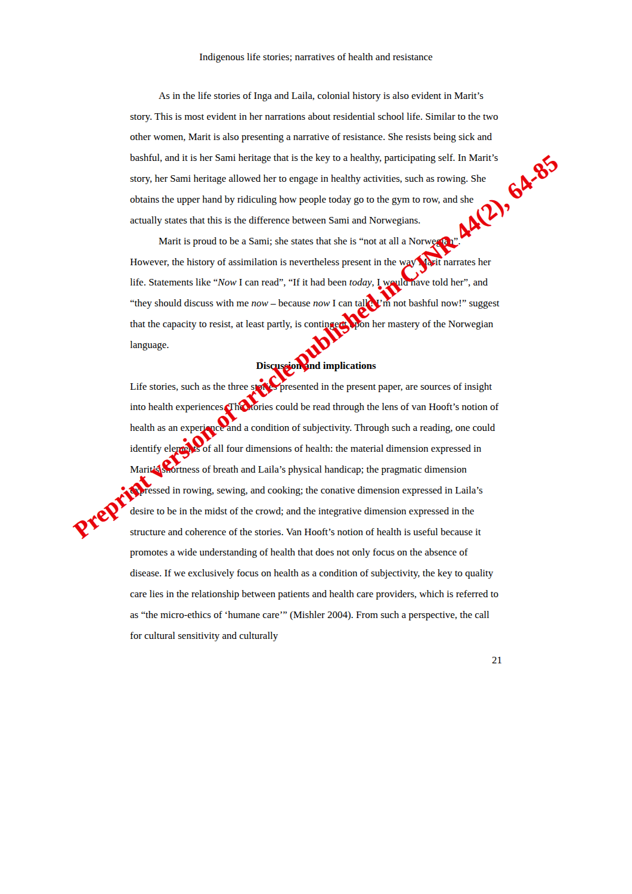Indigenous life stories; narratives of health and resistance
As in the life stories of Inga and Laila, colonial history is also evident in Marit’s story. This is most evident in her narrations about residential school life. Similar to the two other women, Marit is also presenting a narrative of resistance. She resists being sick and bashful, and it is her Sami heritage that is the key to a healthy, participating self. In Marit’s story, her Sami heritage allowed her to engage in healthy activities, such as rowing. She obtains the upper hand by ridiculing how people today go to the gym to row, and she actually states that this is the difference between Sami and Norwegians.
Marit is proud to be a Sami; she states that she is “not at all a Norwegian”. However, the history of assimilation is nevertheless present in the way Marit narrates her life. Statements like “Now I can read”, “If it had been today, I would have told her”, and “they should discuss with me now – because now I can talk! I’m not bashful now!” suggest that the capacity to resist, at least partly, is contingent upon her mastery of the Norwegian language.
Discussion and implications
Life stories, such as the three stories presented in the present paper, are sources of insight into health experiences. The stories could be read through the lens of van Hooft’s notion of health as an experience and a condition of subjectivity. Through such a reading, one could identify elements of all four dimensions of health: the material dimension expressed in Marit’s shortness of breath and Laila’s physical handicap; the pragmatic dimension expressed in rowing, sewing, and cooking; the conative dimension expressed in Laila’s desire to be in the midst of the crowd; and the integrative dimension expressed in the structure and coherence of the stories. Van Hooft’s notion of health is useful because it promotes a wide understanding of health that does not only focus on the absence of disease. If we exclusively focus on health as a condition of subjectivity, the key to quality care lies in the relationship between patients and health care providers, which is referred to as “the micro-ethics of ‘humane care’” (Mishler 2004). From such a perspective, the call for cultural sensitivity and culturally
Preprint version of article published in CJNR 44(2), 64-85
21